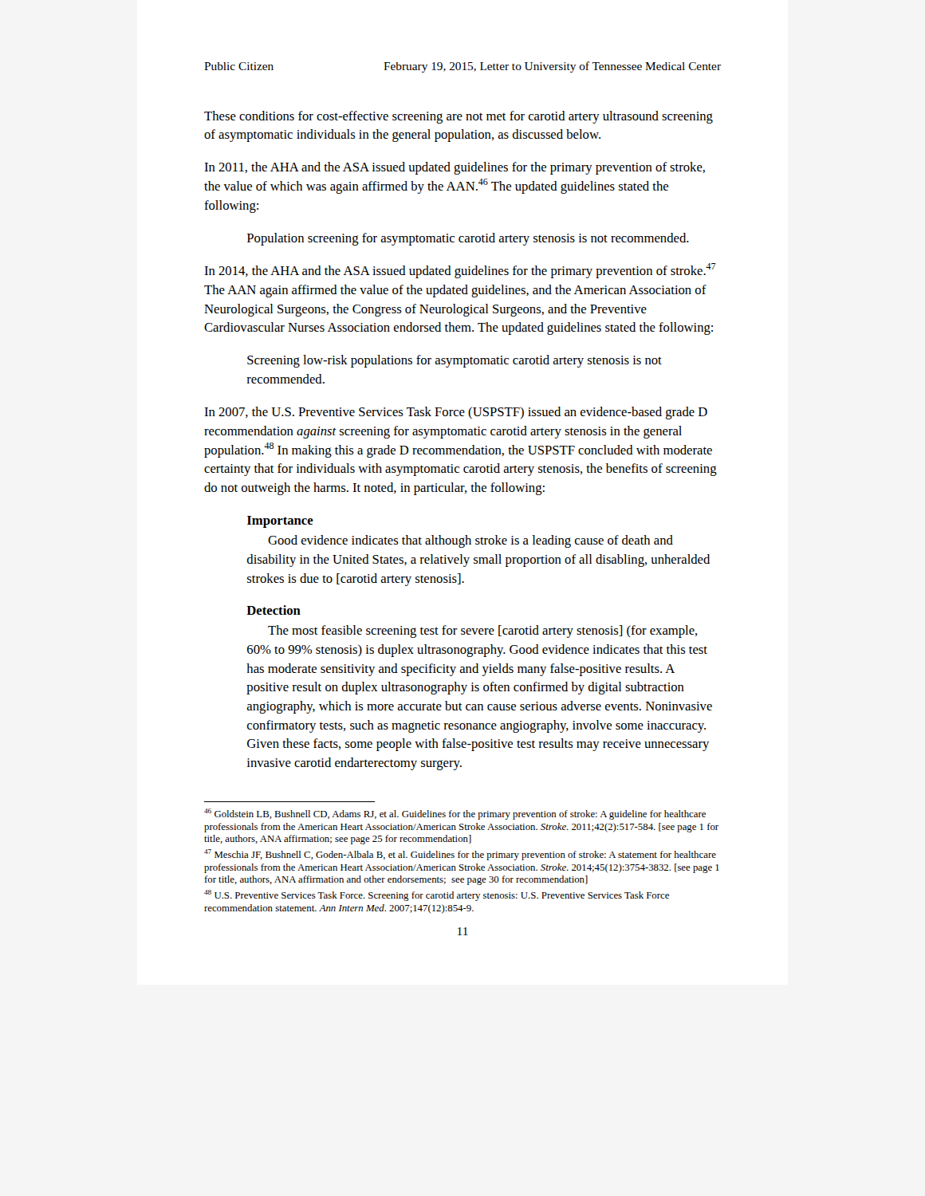Public Citizen February 19, 2015, Letter to University of Tennessee Medical Center
These conditions for cost-effective screening are not met for carotid artery ultrasound screening of asymptomatic individuals in the general population, as discussed below.
In 2011, the AHA and the ASA issued updated guidelines for the primary prevention of stroke, the value of which was again affirmed by the AAN.46 The updated guidelines stated the following:
Population screening for asymptomatic carotid artery stenosis is not recommended.
In 2014, the AHA and the ASA issued updated guidelines for the primary prevention of stroke.47 The AAN again affirmed the value of the updated guidelines, and the American Association of Neurological Surgeons, the Congress of Neurological Surgeons, and the Preventive Cardiovascular Nurses Association endorsed them. The updated guidelines stated the following:
Screening low-risk populations for asymptomatic carotid artery stenosis is not recommended.
In 2007, the U.S. Preventive Services Task Force (USPSTF) issued an evidence-based grade D recommendation against screening for asymptomatic carotid artery stenosis in the general population.48 In making this a grade D recommendation, the USPSTF concluded with moderate certainty that for individuals with asymptomatic carotid artery stenosis, the benefits of screening do not outweigh the harms. It noted, in particular, the following:
Importance
Good evidence indicates that although stroke is a leading cause of death and disability in the United States, a relatively small proportion of all disabling, unheralded strokes is due to [carotid artery stenosis].
Detection
The most feasible screening test for severe [carotid artery stenosis] (for example, 60% to 99% stenosis) is duplex ultrasonography. Good evidence indicates that this test has moderate sensitivity and specificity and yields many false-positive results. A positive result on duplex ultrasonography is often confirmed by digital subtraction angiography, which is more accurate but can cause serious adverse events. Noninvasive confirmatory tests, such as magnetic resonance angiography, involve some inaccuracy. Given these facts, some people with false-positive test results may receive unnecessary invasive carotid endarterectomy surgery.
46 Goldstein LB, Bushnell CD, Adams RJ, et al. Guidelines for the primary prevention of stroke: A guideline for healthcare professionals from the American Heart Association/American Stroke Association. Stroke. 2011;42(2):517-584. [see page 1 for title, authors, ANA affirmation; see page 25 for recommendation]
47 Meschia JF, Bushnell C, Goden-Albala B, et al. Guidelines for the primary prevention of stroke: A statement for healthcare professionals from the American Heart Association/American Stroke Association. Stroke. 2014;45(12):3754-3832. [see page 1 for title, authors, ANA affirmation and other endorsements; see page 30 for recommendation]
48 U.S. Preventive Services Task Force. Screening for carotid artery stenosis: U.S. Preventive Services Task Force recommendation statement. Ann Intern Med. 2007;147(12):854-9.
11